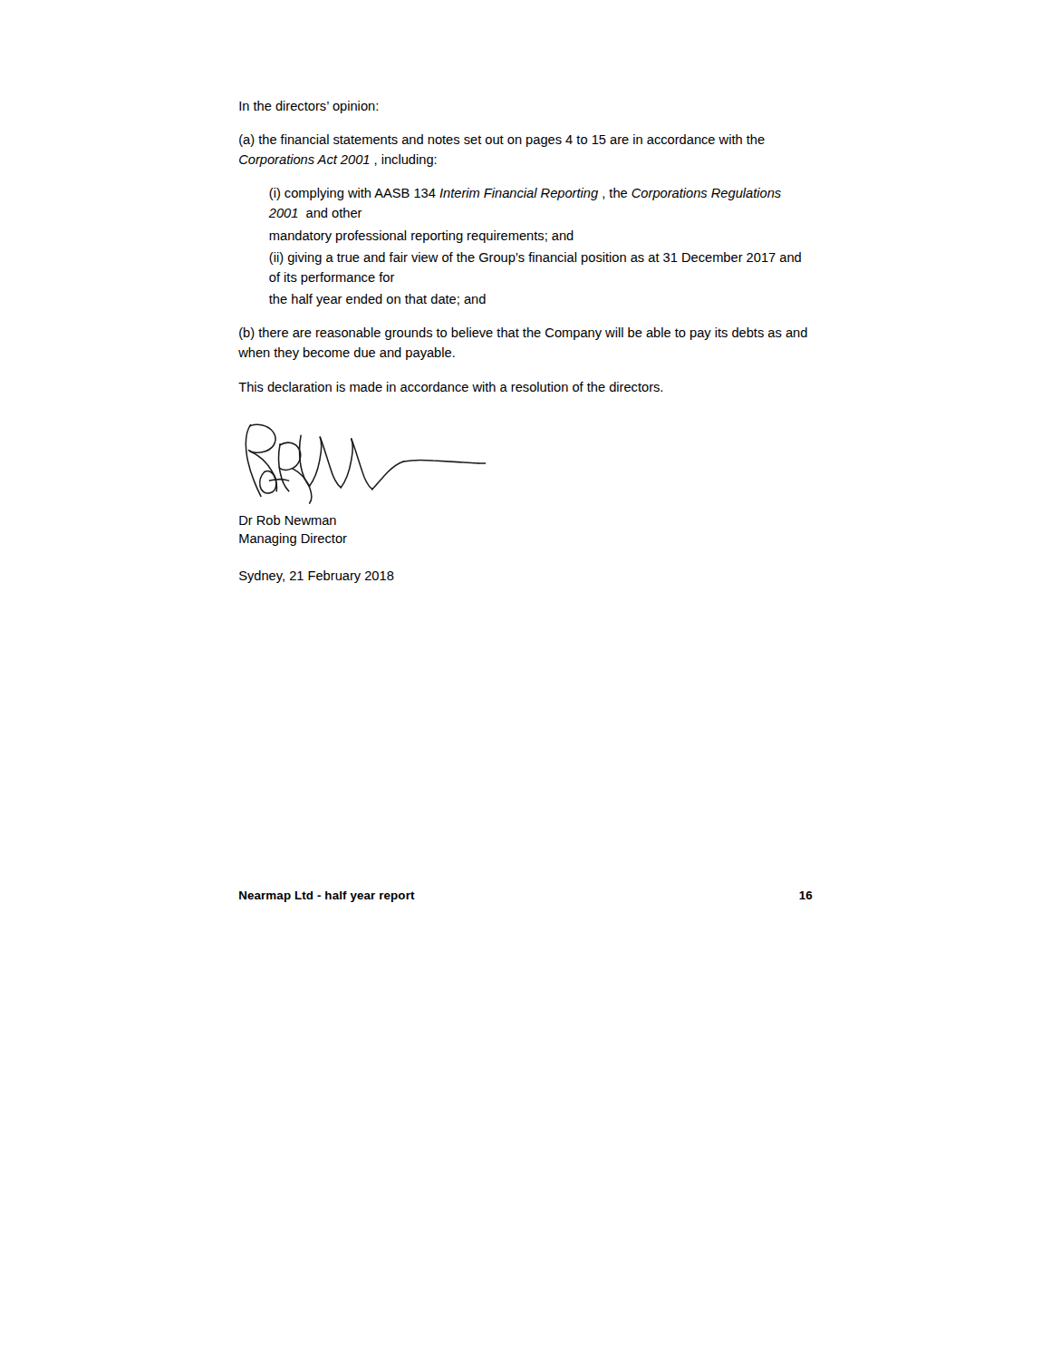In the directors’ opinion:
(a) the financial statements and notes set out on pages 4 to 15 are in accordance with the Corporations Act 2001 , including:
(i) complying with AASB 134 Interim Financial Reporting , the Corporations Regulations 2001 and other
mandatory professional reporting requirements; and
(ii) giving a true and fair view of the Group’s financial position as at 31 December 2017 and of its performance for
the half year ended on that date; and
(b) there are reasonable grounds to believe that the Company will be able to pay its debts as and when they become due and payable.
This declaration is made in accordance with a resolution of the directors.
Dr Rob Newman
Managing Director
Sydney, 21 February 2018
Nearmap Ltd - half year report 16